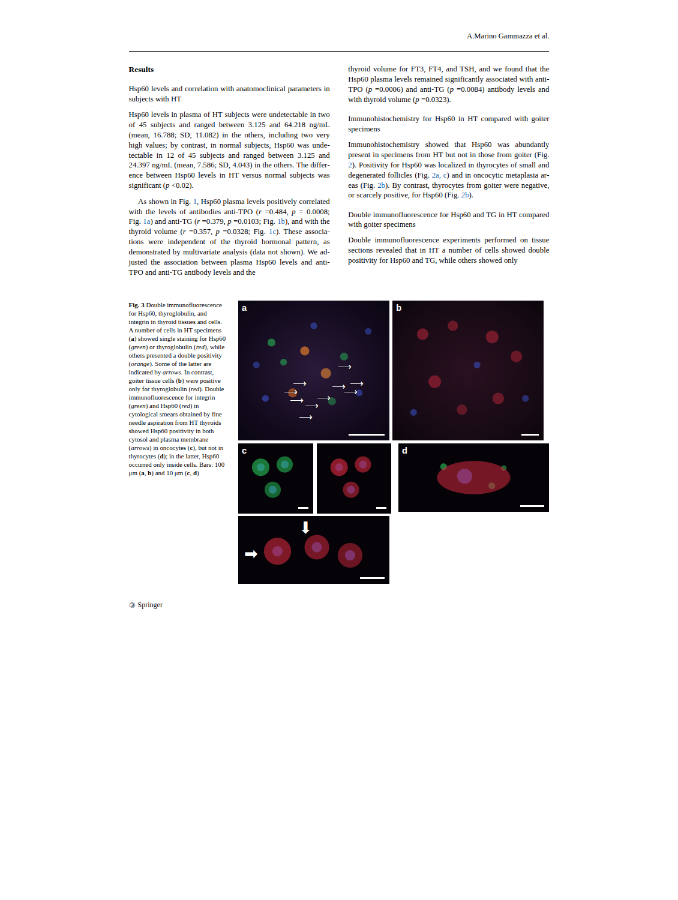A.Marino Gammazza et al.
Results
Hsp60 levels and correlation with anatomoclinical parameters in subjects with HT
Hsp60 levels in plasma of HT subjects were undetectable in two of 45 subjects and ranged between 3.125 and 64.218 ng/mL (mean, 16.788; SD, 11.082) in the others, including two very high values; by contrast, in normal subjects, Hsp60 was undetectable in 12 of 45 subjects and ranged between 3.125 and 24.397 ng/mL (mean, 7.586; SD, 4.043) in the others. The difference between Hsp60 levels in HT versus normal subjects was significant (p <0.02).
As shown in Fig. 1, Hsp60 plasma levels positively correlated with the levels of antibodies anti-TPO (r =0.484, p = 0.0008; Fig. 1a) and anti-TG (r =0.379, p =0.0103; Fig. 1b), and with the thyroid volume (r =0.357, p =0.0328; Fig. 1c). These associations were independent of the thyroid hormonal pattern, as demonstrated by multivariate analysis (data not shown). We adjusted the association between plasma Hsp60 levels and anti-TPO and anti-TG antibody levels and the
thyroid volume for FT3, FT4, and TSH, and we found that the Hsp60 plasma levels remained significantly associated with anti-TPO (p =0.0006) and anti-TG (p =0.0084) antibody levels and with thyroid volume (p =0.0323).
Immunohistochemistry for Hsp60 in HT compared with goiter specimens
Immunohistochemistry showed that Hsp60 was abundantly present in specimens from HT but not in those from goiter (Fig. 2). Positivity for Hsp60 was localized in thyrocytes of small and degenerated follicles (Fig. 2a, c) and in oncocytic metaplasia areas (Fig. 2b). By contrast, thyrocytes from goiter were negative, or scarcely positive, for Hsp60 (Fig. 2b).
Double immunofluorescence for Hsp60 and TG in HT compared with goiter specimens
Double immunofluorescence experiments performed on tissue sections revealed that in HT a number of cells showed double positivity for Hsp60 and TG, while others showed only
Fig. 3 Double immunofluorescence for Hsp60, thyroglobulin, and integrin in thyroid tissues and cells. A number of cells in HT specimens (a) showed single staining for Hsp60 (green) or thyroglobulin (red), while others presented a double positivity (orange). Some of the latter are indicated by arrows. In contrast, goiter tissue cells (b) were positive only for thyroglobulin (red). Double immunofluorescence for integrin (green) and Hsp60 (red) in cytological smears obtained by fine needle aspiration from HT thyroids showed Hsp60 positivity in both cytosol and plasma membrane (arrows) in oncocytes (c), but not in thyrocytes (d); in the latter, Hsp60 occurred only inside cells. Bars: 100 μm (a, b) and 10 μm (c, d)
a ⟶ ⟶ ⟶ ⟶ ⟶ ⟶ ⟶ ⟶ ⟶ ⟶
b
c
⬇ ➡
d
③ Springer